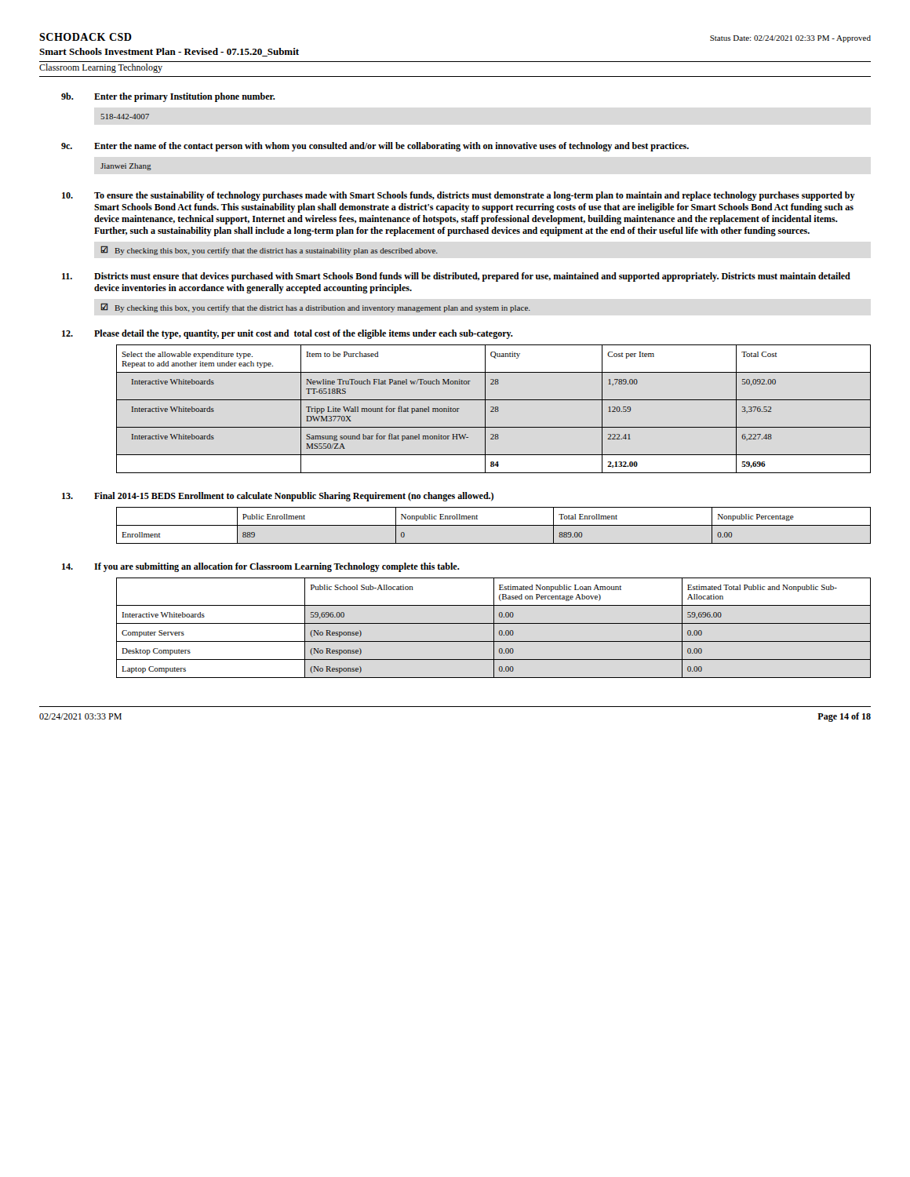SCHODACK CSD Status Date: 02/24/2021 02:33 PM - Approved
Smart Schools Investment Plan - Revised - 07.15.20_Submit
Classroom Learning Technology
9b.
Enter the primary Institution phone number.
518-442-4007
9c.
Enter the name of the contact person with whom you consulted and/or will be collaborating with on innovative uses of technology and best practices.
Jianwei Zhang
10.
To ensure the sustainability of technology purchases made with Smart Schools funds, districts must demonstrate a long-term plan to maintain and replace technology purchases supported by Smart Schools Bond Act funds. This sustainability plan shall demonstrate a district's capacity to support recurring costs of use that are ineligible for Smart Schools Bond Act funding such as device maintenance, technical support, Internet and wireless fees, maintenance of hotspots, staff professional development, building maintenance and the replacement of incidental items. Further, such a sustainability plan shall include a long-term plan for the replacement of purchased devices and equipment at the end of their useful life with other funding sources.
☑By checking this box, you certify that the district has a sustainability plan as described above.
11.
Districts must ensure that devices purchased with Smart Schools Bond funds will be distributed, prepared for use, maintained and supported appropriately. Districts must maintain detailed device inventories in accordance with generally accepted accounting principles.
☑By checking this box, you certify that the district has a distribution and inventory management plan and system in place.
12.
Please detail the type, quantity, per unit cost and total cost of the eligible items under each sub-category.
| Select the allowable expenditure type. Repeat to add another item under each type. | Item to be Purchased | Quantity | Cost per Item | Total Cost |
| --- | --- | --- | --- | --- |
| Interactive Whiteboards | Newline TruTouch Flat Panel w/Touch Monitor TT-6518RS | 28 | 1,789.00 | 50,092.00 |
| Interactive Whiteboards | Tripp Lite Wall mount for flat panel monitor DWM3770X | 28 | 120.59 | 3,376.52 |
| Interactive Whiteboards | Samsung sound bar for flat panel monitor HW-MS550/ZA | 28 | 222.41 | 6,227.48 |
| | | 84 | 2,132.00 | 59,696 |
13.
Final 2014-15 BEDS Enrollment to calculate Nonpublic Sharing Requirement (no changes allowed.)
| | Public Enrollment | Nonpublic Enrollment | Total Enrollment | Nonpublic Percentage |
| --- | --- | --- | --- | --- |
| Enrollment | 889 | 0 | 889.00 | 0.00 |
14.
If you are submitting an allocation for Classroom Learning Technology complete this table.
| | Public School Sub-Allocation | Estimated Nonpublic Loan Amount (Based on Percentage Above) | Estimated Total Public and Nonpublic Sub-Allocation |
| --- | --- | --- | --- |
| Interactive Whiteboards | 59,696.00 | 0.00 | 59,696.00 |
| Computer Servers | (No Response) | 0.00 | 0.00 |
| Desktop Computers | (No Response) | 0.00 | 0.00 |
| Laptop Computers | (No Response) | 0.00 | 0.00 |
02/24/2021 03:33 PM Page 14 of 18